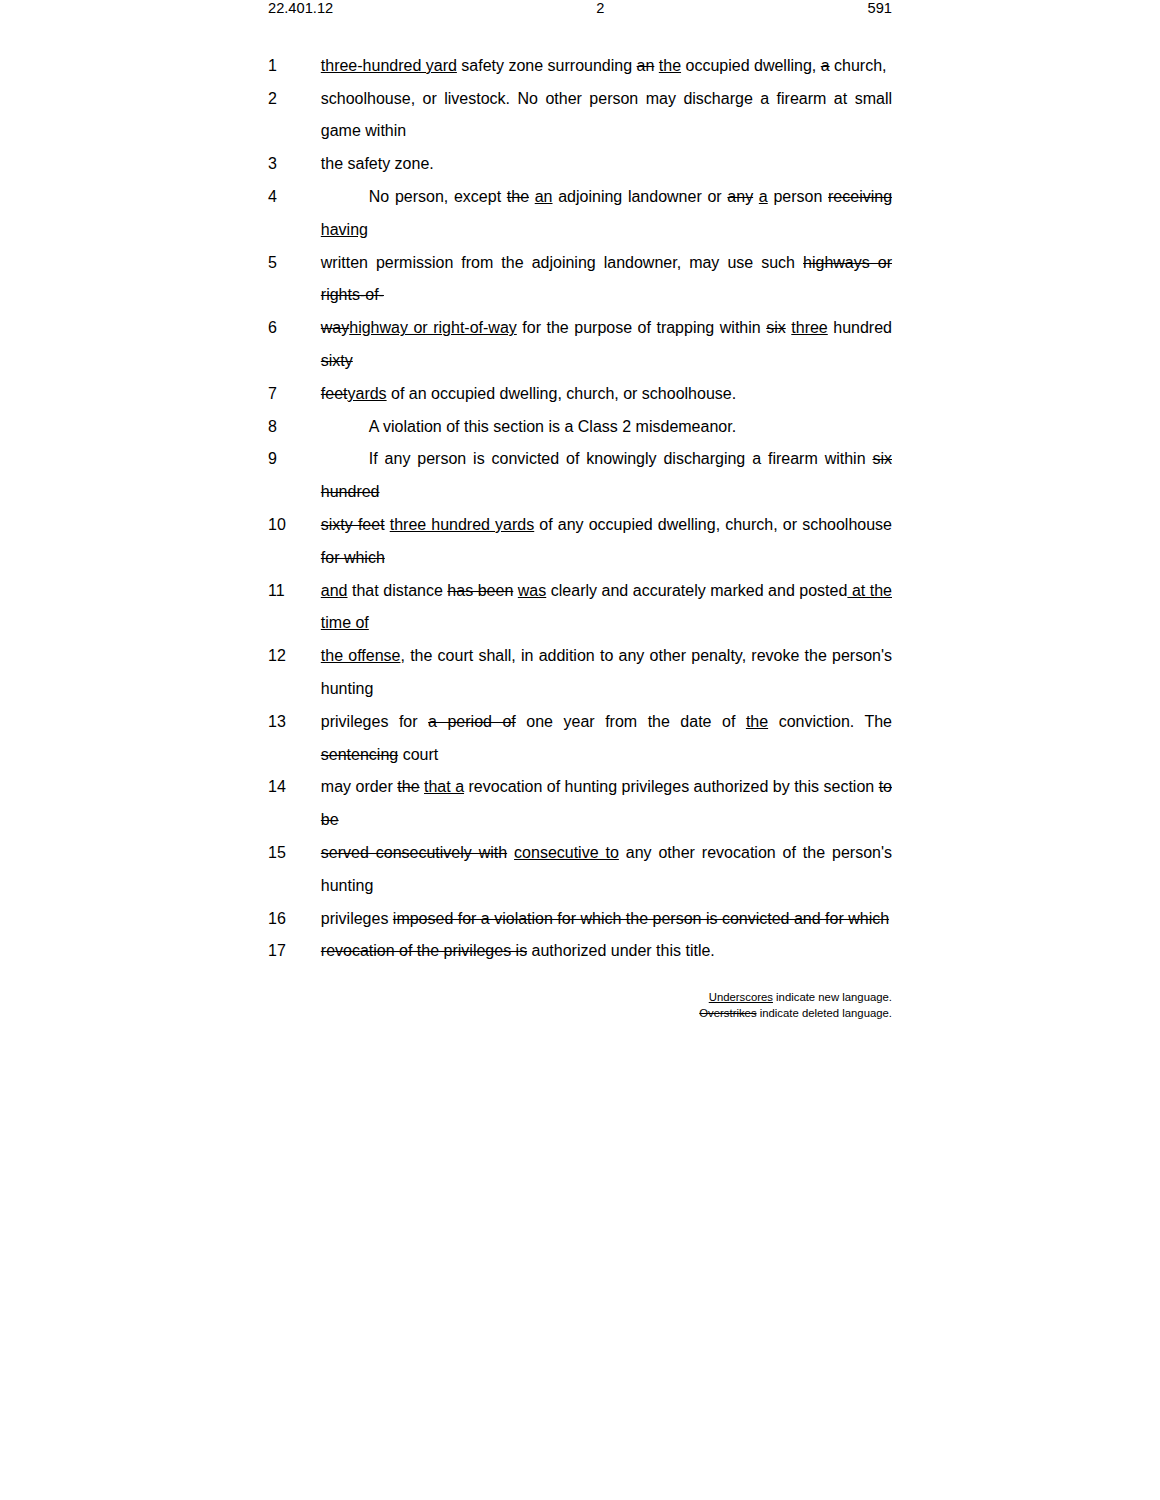22.401.12
2
591
| 1 | three-hundred yard safety zone surrounding an the occupied dwelling, a church, |
| 2 | schoolhouse, or livestock. No other person may discharge a firearm at small game within |
| 3 | the safety zone. |
| 4 | No person, except the an adjoining landowner or any a person receiving having |
| 5 | written permission from the adjoining landowner, may use such highways or rights-of- |
| 6 | way highway or right-of-way for the purpose of trapping within six three hundred sixty |
| 7 | feet yards of an occupied dwelling, church, or schoolhouse. |
| 8 | A violation of this section is a Class 2 misdemeanor. |
| 9 | If any person is convicted of knowingly discharging a firearm within six hundred |
| 10 | sixty feet three hundred yards of any occupied dwelling, church, or schoolhouse for which |
| 11 | and that distance has been was clearly and accurately marked and posted at the time of |
| 12 | the offense , the court shall, in addition to any other penalty, revoke the person's hunting |
| 13 | privileges for a period of one year from the date of the conviction. The sentencing court |
| 14 | may order the that a revocation of hunting privileges authorized by this section to be |
| 15 | served consecutively with consecutive to any other revocation of the person's hunting |
| 16 | privileges imposed for a violation for which the person is convicted and for which |
| 17 | revocation of the privileges is authorized under this title. |
Underscores indicate new language.
Overstrikes indicate deleted language.